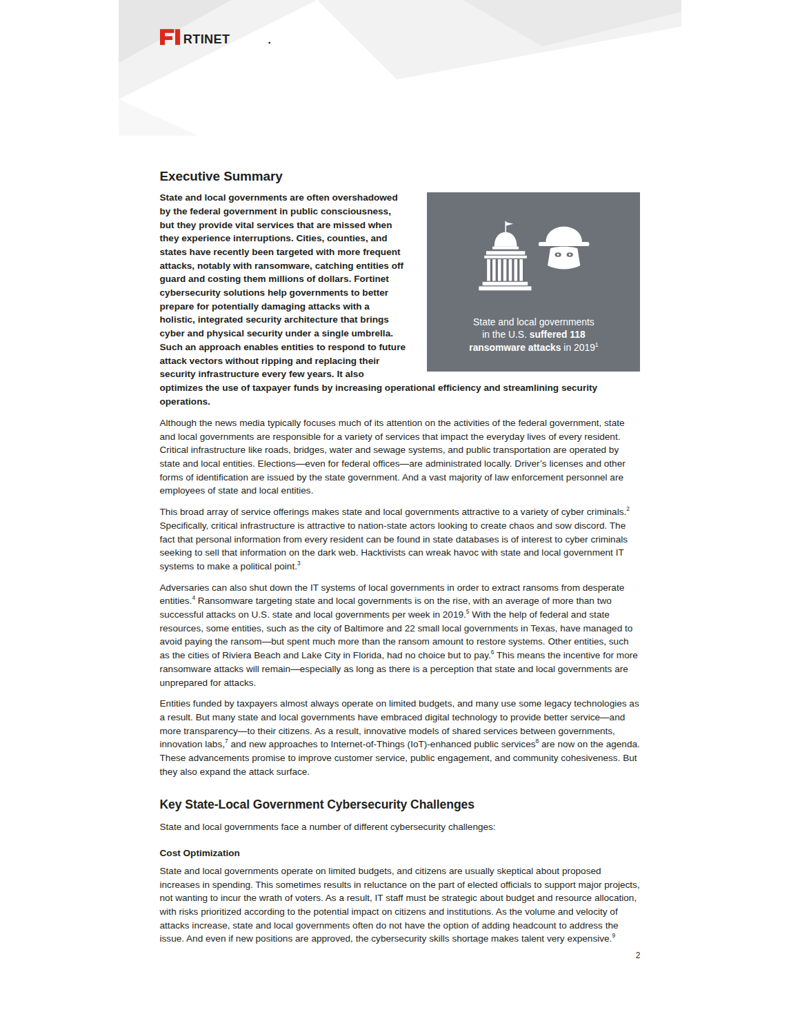RTINET ®
Executive Summary
State and local governments
in the U.S. suffered 118
ransomware attacks in 20191
State and local governments are often overshadowed by the federal government in public consciousness, but they provide vital services that are missed when they experience interruptions. Cities, counties, and states have recently been targeted with more frequent attacks, notably with ransomware, catching entities off guard and costing them millions of dollars. Fortinet cybersecurity solutions help governments to better prepare for potentially damaging attacks with a holistic, integrated security architecture that brings cyber and physical security under a single umbrella. Such an approach enables entities to respond to future attack vectors without ripping and replacing their security infrastructure every few years. It also optimizes the use of taxpayer funds by increasing operational efficiency and streamlining security operations.
Although the news media typically focuses much of its attention on the activities of the federal government, state and local governments are responsible for a variety of services that impact the everyday lives of every resident. Critical infrastructure like roads, bridges, water and sewage systems, and public transportation are operated by state and local entities. Elections—even for federal offices—are administrated locally. Driver’s licenses and other forms of identification are issued by the state government. And a vast majority of law enforcement personnel are employees of state and local entities.
This broad array of service offerings makes state and local governments attractive to a variety of cyber criminals.2 Specifically, critical infrastructure is attractive to nation-state actors looking to create chaos and sow discord. The fact that personal information from every resident can be found in state databases is of interest to cyber criminals seeking to sell that information on the dark web. Hacktivists can wreak havoc with state and local government IT systems to make a political point.3
Adversaries can also shut down the IT systems of local governments in order to extract ransoms from desperate entities.4 Ransomware targeting state and local governments is on the rise, with an average of more than two successful attacks on U.S. state and local governments per week in 2019.5 With the help of federal and state resources, some entities, such as the city of Baltimore and 22 small local governments in Texas, have managed to avoid paying the ransom—but spent much more than the ransom amount to restore systems. Other entities, such as the cities of Riviera Beach and Lake City in Florida, had no choice but to pay.6 This means the incentive for more ransomware attacks will remain—especially as long as there is a perception that state and local governments are unprepared for attacks.
Entities funded by taxpayers almost always operate on limited budgets, and many use some legacy technologies as a result. But many state and local governments have embraced digital technology to provide better service—and more transparency—to their citizens. As a result, innovative models of shared services between governments, innovation labs,7 and new approaches to Internet-of-Things (IoT)-enhanced public services8 are now on the agenda. These advancements promise to improve customer service, public engagement, and community cohesiveness. But they also expand the attack surface.
Key State-Local Government Cybersecurity Challenges
State and local governments face a number of different cybersecurity challenges:
Cost Optimization
State and local governments operate on limited budgets, and citizens are usually skeptical about proposed increases in spending. This sometimes results in reluctance on the part of elected officials to support major projects, not wanting to incur the wrath of voters. As a result, IT staff must be strategic about budget and resource allocation, with risks prioritized according to the potential impact on citizens and institutions. As the volume and velocity of attacks increase, state and local governments often do not have the option of adding headcount to address the issue. And even if new positions are approved, the cybersecurity skills shortage makes talent very expensive.9
2